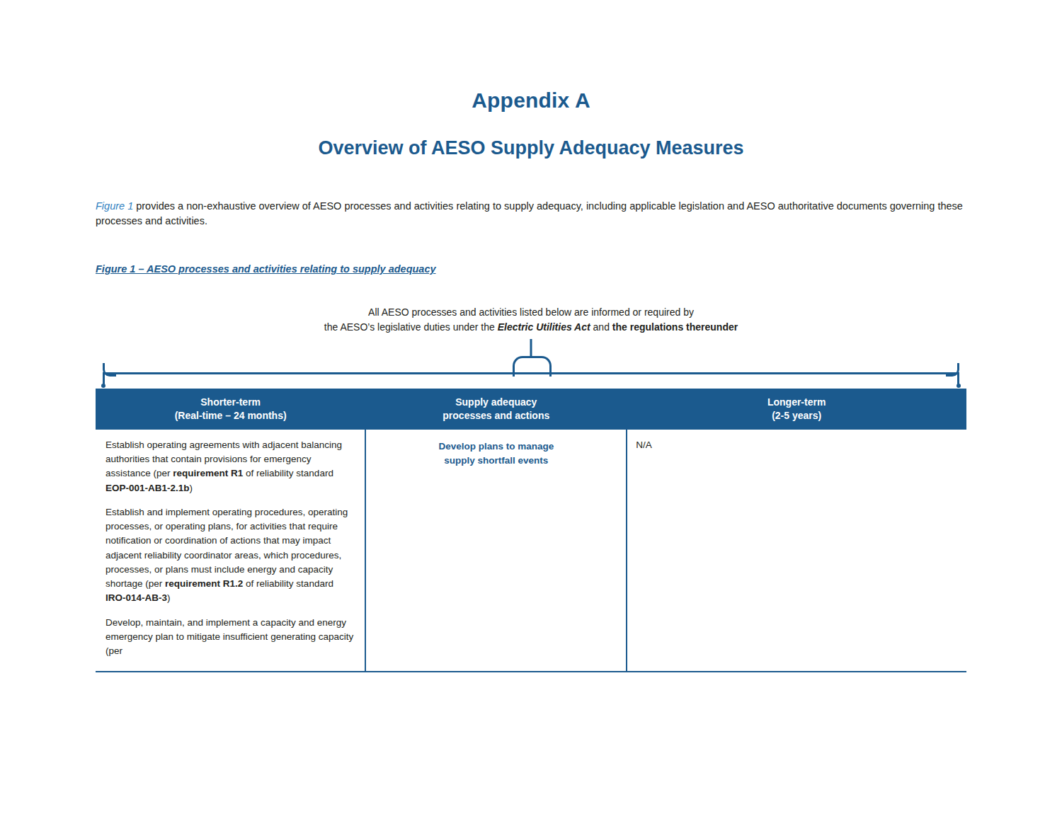Appendix A
Overview of AESO Supply Adequacy Measures
Figure 1 provides a non-exhaustive overview of AESO processes and activities relating to supply adequacy, including applicable legislation and AESO authoritative documents governing these processes and activities.
Figure 1 – AESO processes and activities relating to supply adequacy
All AESO processes and activities listed below are informed or required by
the AESO’s legislative duties under the Electric Utilities Act and the regulations thereunder
| Shorter-term (Real-time – 24 months) | Supply adequacy processes and actions | Longer-term (2-5 years) |
| --- | --- | --- |
| Establish operating agreements with adjacent balancing authorities that contain provisions for emergency assistance (per requirement R1 of reliability standard EOP-001-AB1-2.1b ) Establish and implement operating procedures, operating processes, or operating plans, for activities that require notification or coordination of actions that may impact adjacent reliability coordinator areas, which procedures, processes, or plans must include energy and capacity shortage (per requirement R1.2 of reliability standard IRO-014-AB-3 ) Develop, maintain, and implement a capacity and energy emergency plan to mitigate insufficient generating capacity (per | Develop plans to manage supply shortfall events | N/A |